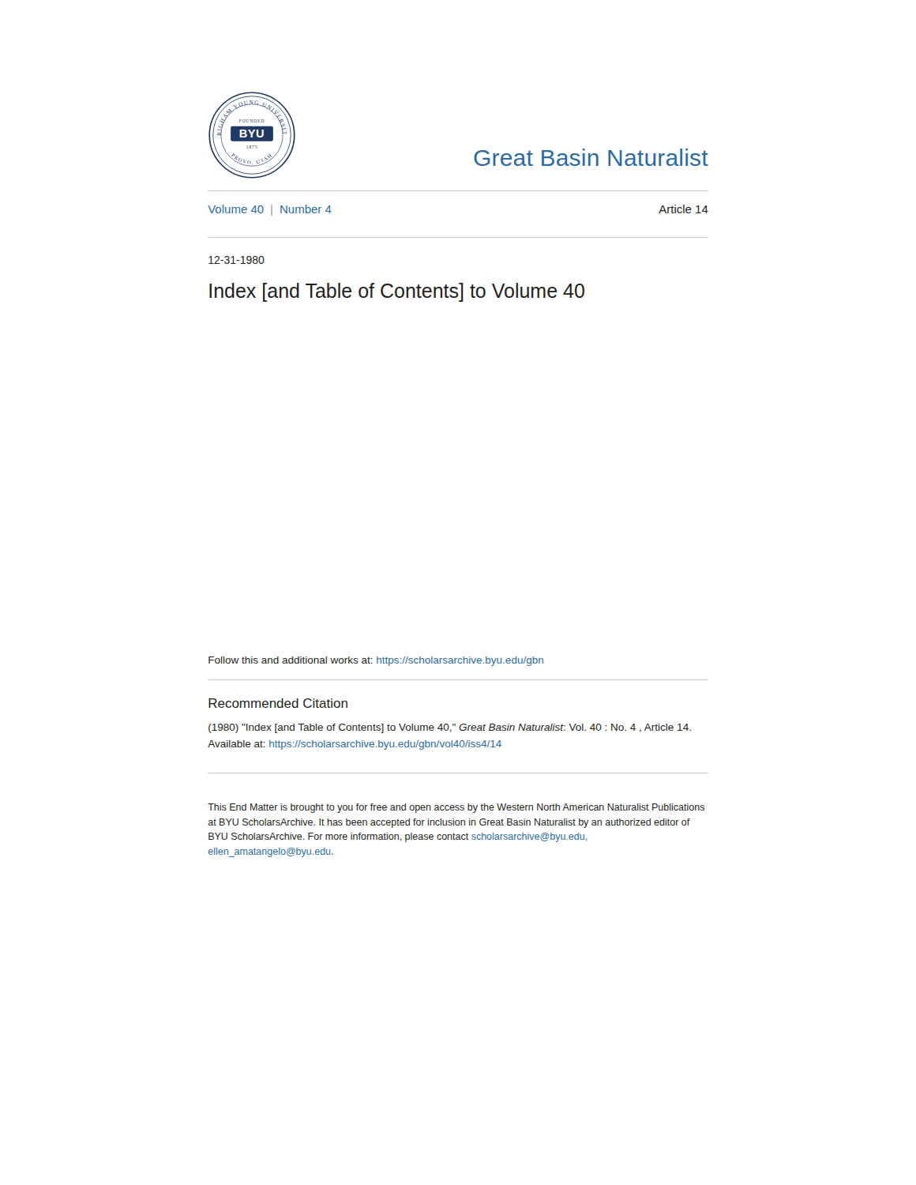BRIGHAM YOUNG UNIVERSITY PROVO, UTAH FOUNDED BYU 1875
Great Basin Naturalist
Volume 40|Number 4
Article 14
12-31-1980
Index [and Table of Contents] to Volume 40
Follow this and additional works at: https://scholarsarchive.byu.edu/gbn
Recommended Citation
(1980) "Index [and Table of Contents] to Volume 40," Great Basin Naturalist: Vol. 40 : No. 4 , Article 14.
Available at: https://scholarsarchive.byu.edu/gbn/vol40/iss4/14
This End Matter is brought to you for free and open access by the Western North American Naturalist Publications at BYU ScholarsArchive. It has been accepted for inclusion in Great Basin Naturalist by an authorized editor of BYU ScholarsArchive. For more information, please contact scholarsarchive@byu.edu, ellen_amatangelo@byu.edu.